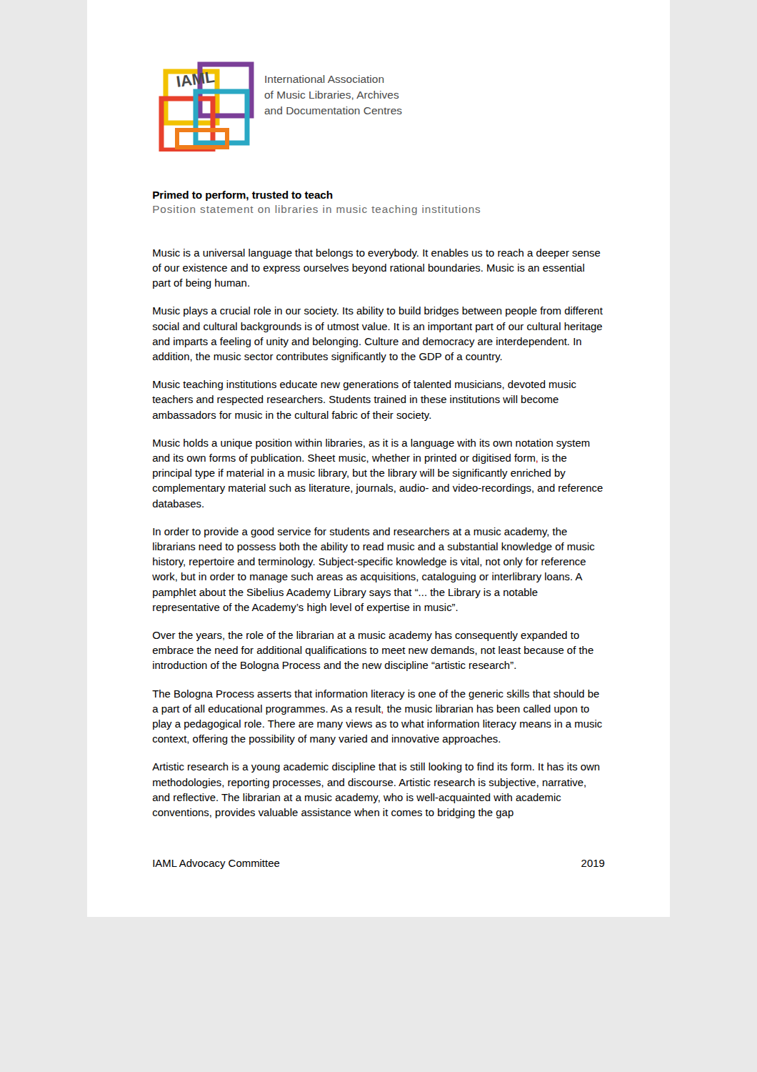IAML International Association of Music Libraries, Archives and Documentation Centres
Primed to perform, trusted to teach
Position statement on libraries in music teaching institutions
Music is a universal language that belongs to everybody. It enables us to reach a deeper sense of our existence and to express ourselves beyond rational boundaries. Music is an essential part of being human.
Music plays a crucial role in our society. Its ability to build bridges between people from different social and cultural backgrounds is of utmost value. It is an important part of our cultural heritage and imparts a feeling of unity and belonging. Culture and democracy are interdependent. In addition, the music sector contributes significantly to the GDP of a country.
Music teaching institutions educate new generations of talented musicians, devoted music teachers and respected researchers. Students trained in these institutions will become ambassadors for music in the cultural fabric of their society.
Music holds a unique position within libraries, as it is a language with its own notation system and its own forms of publication. Sheet music, whether in printed or digitised form, is the principal type if material in a music library, but the library will be significantly enriched by complementary material such as literature, journals, audio- and video-recordings, and reference databases.
In order to provide a good service for students and researchers at a music academy, the librarians need to possess both the ability to read music and a substantial knowledge of music history, repertoire and terminology. Subject-specific knowledge is vital, not only for reference work, but in order to manage such areas as acquisitions, cataloguing or interlibrary loans. A pamphlet about the Sibelius Academy Library says that “... the Library is a notable representative of the Academy’s high level of expertise in music”.
Over the years, the role of the librarian at a music academy has consequently expanded to embrace the need for additional qualifications to meet new demands, not least because of the introduction of the Bologna Process and the new discipline “artistic research”.
The Bologna Process asserts that information literacy is one of the generic skills that should be a part of all educational programmes. As a result, the music librarian has been called upon to play a pedagogical role. There are many views as to what information literacy means in a music context, offering the possibility of many varied and innovative approaches.
Artistic research is a young academic discipline that is still looking to find its form. It has its own methodologies, reporting processes, and discourse. Artistic research is subjective, narrative, and reflective. The librarian at a music academy, who is well-acquainted with academic conventions, provides valuable assistance when it comes to bridging the gap
IAML Advocacy Committee 2019